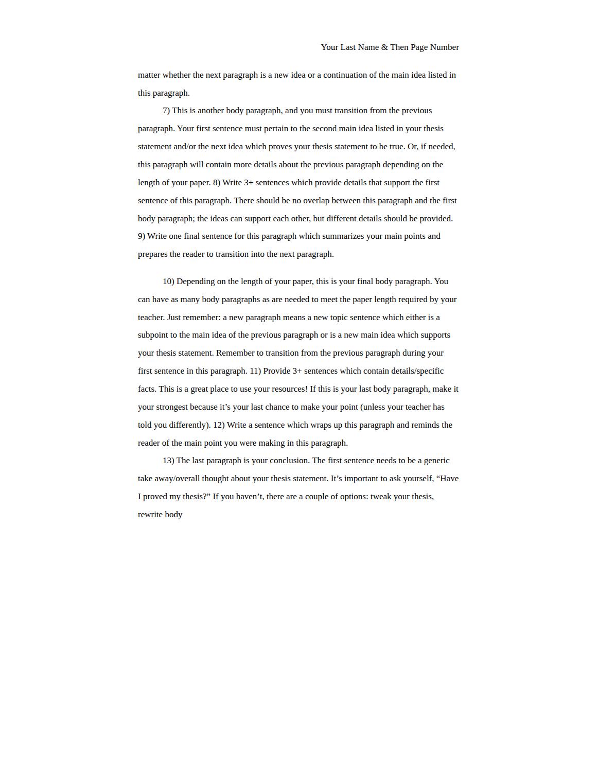Your Last Name & Then Page Number
matter whether the next paragraph is a new idea or a continuation of the main idea listed in this paragraph.
7) This is another body paragraph, and you must transition from the previous paragraph. Your first sentence must pertain to the second main idea listed in your thesis statement and/or the next idea which proves your thesis statement to be true. Or, if needed, this paragraph will contain more details about the previous paragraph depending on the length of your paper. 8) Write 3+ sentences which provide details that support the first sentence of this paragraph. There should be no overlap between this paragraph and the first body paragraph; the ideas can support each other, but different details should be provided. 9) Write one final sentence for this paragraph which summarizes your main points and prepares the reader to transition into the next paragraph.
10) Depending on the length of your paper, this is your final body paragraph. You can have as many body paragraphs as are needed to meet the paper length required by your teacher. Just remember: a new paragraph means a new topic sentence which either is a subpoint to the main idea of the previous paragraph or is a new main idea which supports your thesis statement. Remember to transition from the previous paragraph during your first sentence in this paragraph. 11) Provide 3+ sentences which contain details/specific facts. This is a great place to use your resources! If this is your last body paragraph, make it your strongest because it’s your last chance to make your point (unless your teacher has told you differently). 12) Write a sentence which wraps up this paragraph and reminds the reader of the main point you were making in this paragraph.
13) The last paragraph is your conclusion. The first sentence needs to be a generic take away/overall thought about your thesis statement. It’s important to ask yourself, “Have I proved my thesis?” If you haven’t, there are a couple of options: tweak your thesis, rewrite body